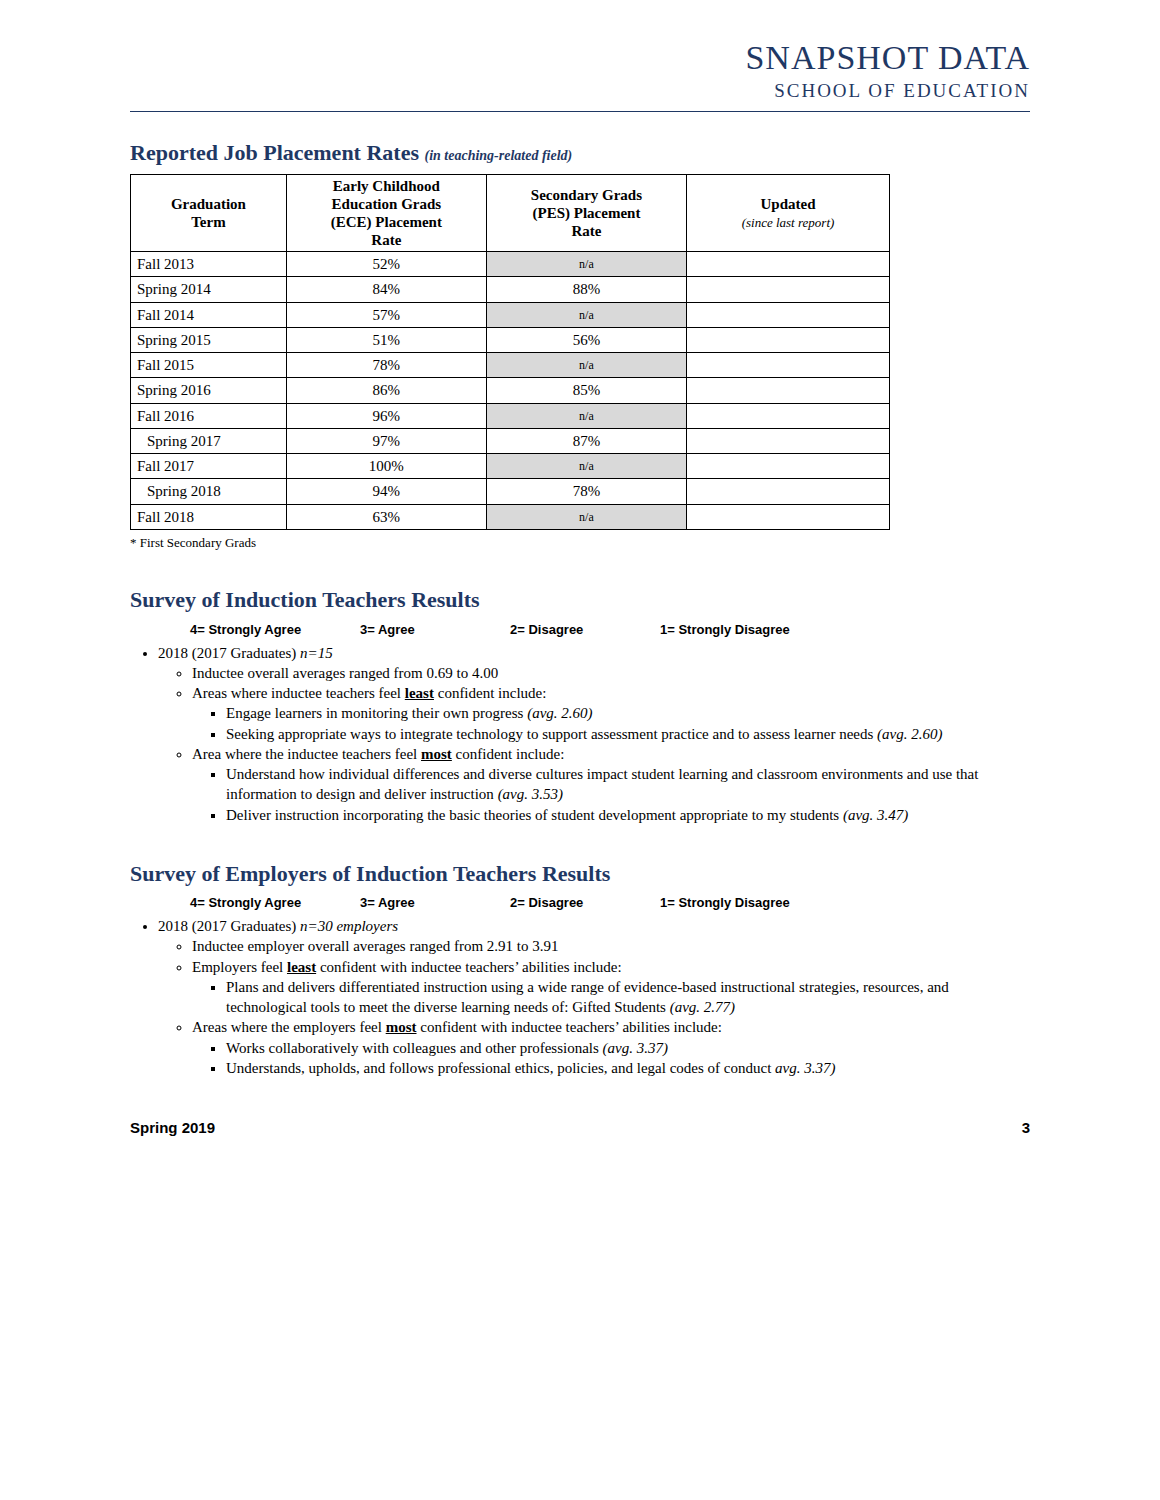SNAPSHOT DATA
SCHOOL OF EDUCATION
Reported Job Placement Rates (in teaching-related field)
| Graduation Term | Early Childhood Education Grads (ECE) Placement Rate | Secondary Grads (PES) Placement Rate | Updated (since last report) |
| --- | --- | --- | --- |
| Fall 2013 | 52% | n/a | |
| Spring 2014 | 84% | 88% | |
| Fall 2014 | 57% | n/a | |
| Spring 2015 | 51% | 56% | |
| Fall 2015 | 78% | n/a | |
| Spring 2016 | 86% | 85% | |
| Fall 2016 | 96% | n/a | |
| Spring 2017 | 97% | 87% | |
| Fall 2017 | 100% | n/a | |
| Spring 2018 | 94% | 78% | |
| Fall 2018 | 63% | n/a | |
* First Secondary Grads
Survey of Induction Teachers Results
4= Strongly Agree 3= Agree 2= Disagree 1= Strongly Disagree
2018 (2017 Graduates) n=15
Inductee overall averages ranged from 0.69 to 4.00
Areas where inductee teachers feel least confident include:
Engage learners in monitoring their own progress (avg. 2.60)
Seeking appropriate ways to integrate technology to support assessment practice and to assess learner needs (avg. 2.60)
Area where the inductee teachers feel most confident include:
Understand how individual differences and diverse cultures impact student learning and classroom environments and use that information to design and deliver instruction (avg. 3.53)
Deliver instruction incorporating the basic theories of student development appropriate to my students (avg. 3.47)
Survey of Employers of Induction Teachers Results
4= Strongly Agree 3= Agree 2= Disagree 1= Strongly Disagree
2018 (2017 Graduates) n=30 employers
Inductee employer overall averages ranged from 2.91 to 3.91
Employers feel least confident with inductee teachers’ abilities include:
Plans and delivers differentiated instruction using a wide range of evidence-based instructional strategies, resources, and technological tools to meet the diverse learning needs of: Gifted Students (avg. 2.77)
Areas where the employers feel most confident with inductee teachers’ abilities include:
Works collaboratively with colleagues and other professionals (avg. 3.37)
Understands, upholds, and follows professional ethics, policies, and legal codes of conduct avg. 3.37)
Spring 2019
3